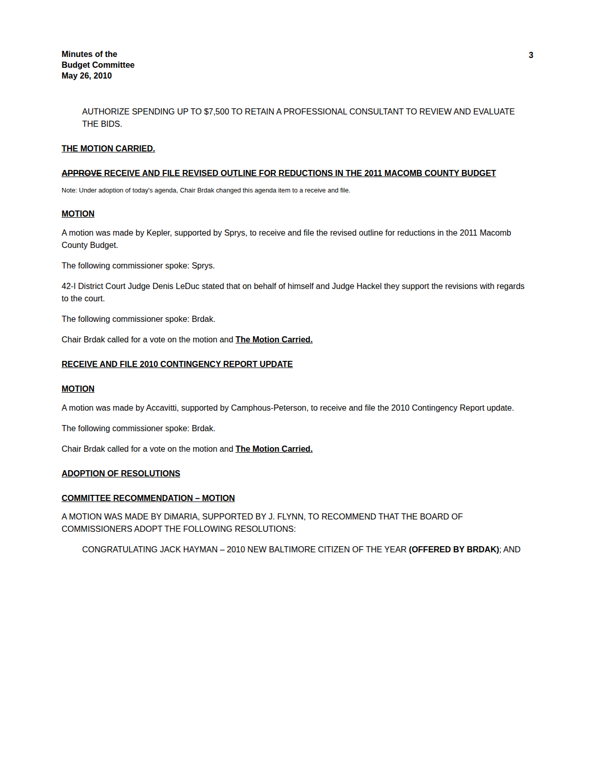Minutes of the
Budget Committee
May 26, 2010
3
AUTHORIZE SPENDING UP TO $7,500 TO RETAIN A PROFESSIONAL CONSULTANT TO REVIEW AND EVALUATE THE BIDS.
THE MOTION CARRIED.
APPROVE RECEIVE AND FILE REVISED OUTLINE FOR REDUCTIONS IN THE 2011 MACOMB COUNTY BUDGET
Note: Under adoption of today's agenda, Chair Brdak changed this agenda item to a receive and file.
MOTION
A motion was made by Kepler, supported by Sprys, to receive and file the revised outline for reductions in the 2011 Macomb County Budget.
The following commissioner spoke: Sprys.
42-I District Court Judge Denis LeDuc stated that on behalf of himself and Judge Hackel they support the revisions with regards to the court.
The following commissioner spoke: Brdak.
Chair Brdak called for a vote on the motion and The Motion Carried.
RECEIVE AND FILE 2010 CONTINGENCY REPORT UPDATE
MOTION
A motion was made by Accavitti, supported by Camphous-Peterson, to receive and file the 2010 Contingency Report update.
The following commissioner spoke: Brdak.
Chair Brdak called for a vote on the motion and The Motion Carried.
ADOPTION OF RESOLUTIONS
COMMITTEE RECOMMENDATION – MOTION
A MOTION WAS MADE BY DiMARIA, SUPPORTED BY J. FLYNN, TO RECOMMEND THAT THE BOARD OF COMMISSIONERS ADOPT THE FOLLOWING RESOLUTIONS:
CONGRATULATING JACK HAYMAN – 2010 NEW BALTIMORE CITIZEN OF THE YEAR (OFFERED BY BRDAK); AND